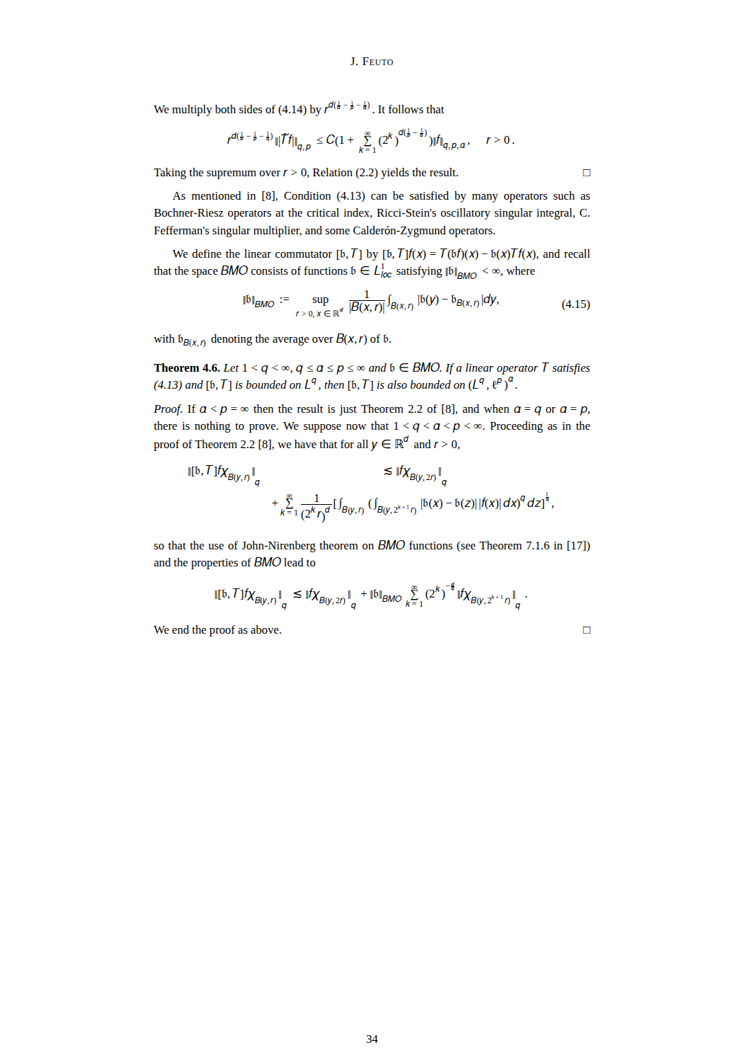J. Feuto
We multiply both sides of (4.14) by rd(1α−1p−1q) . It follows that
rd(1α−1p−1q) ‖|Tf|~‖q,p ≤ C ( 1+ ∑k=1∞ (2k)d(1p−1α) ) ‖f‖q,p,α , r>0.
Taking the supremum over r>0, Relation (2.2) yields the result. □
As mentioned in [8], Condition (4.13) can be satisfied by many operators such as Bochner-Riesz operators at the critical index, Ricci-Stein's oscillatory singular integral, C. Fefferman's singular multiplier, and some Calderón-Zygmund operators.
We define the linear commutator [𝔟,T] by [𝔟,T]f(x)=T(𝔟f)(x)−𝔟(x)Tf(x), and recall that the space BMO consists of functions 𝔟∈Lloc1 satisfying ‖𝔟‖BMO<∞, where
‖𝔟‖BMO := sup r>0,x∈ℝd 1|B(x,r)| ∫B(x,r) | 𝔟(y)−𝔟B(x,r) | dy,
(4.15)
with 𝔟B(x,r) denoting the average over B(x,r) of 𝔟.
Theorem 4.6. Let 1<q<∞, q≤α≤p≤∞ and 𝔟∈BMO. If a linear operator T satisfies (4.13) and [𝔟,T] is bounded on Lq, then [𝔟,T] is also bounded on (Lq,ℓp)α.
Proof. If α<p=∞ then the result is just Theorem 2.2 of [8], and when α=q or α=p, there is nothing to prove. We suppose now that 1<q<α<p<∞. Proceeding as in the proof of Theorem 2.2 [8], we have that for all y∈ℝd and r>0,
‖[𝔟,T]fχB(y,r)‖ q ≲ ‖fχB(y,2r)‖ q + ∑k=1∞ 1(2kr)d [ ∫B(y,r) ( ∫B(y,2k+1r) |𝔟(x)−𝔟(z)| |f(x)| dx ) q dz ] 1q ,
so that the use of John-Nirenberg theorem on BMO functions (see Theorem 7.1.6 in [17]) and the properties of BMO lead to
‖[𝔟,T]fχB(y,r)‖ q ≲ ‖fχB(y,2r)‖ q + ‖𝔟‖BMO ∑k=1∞ (2k)−dq ‖fχB(y,2k+1r)‖ q .
We end the proof as above. □
34